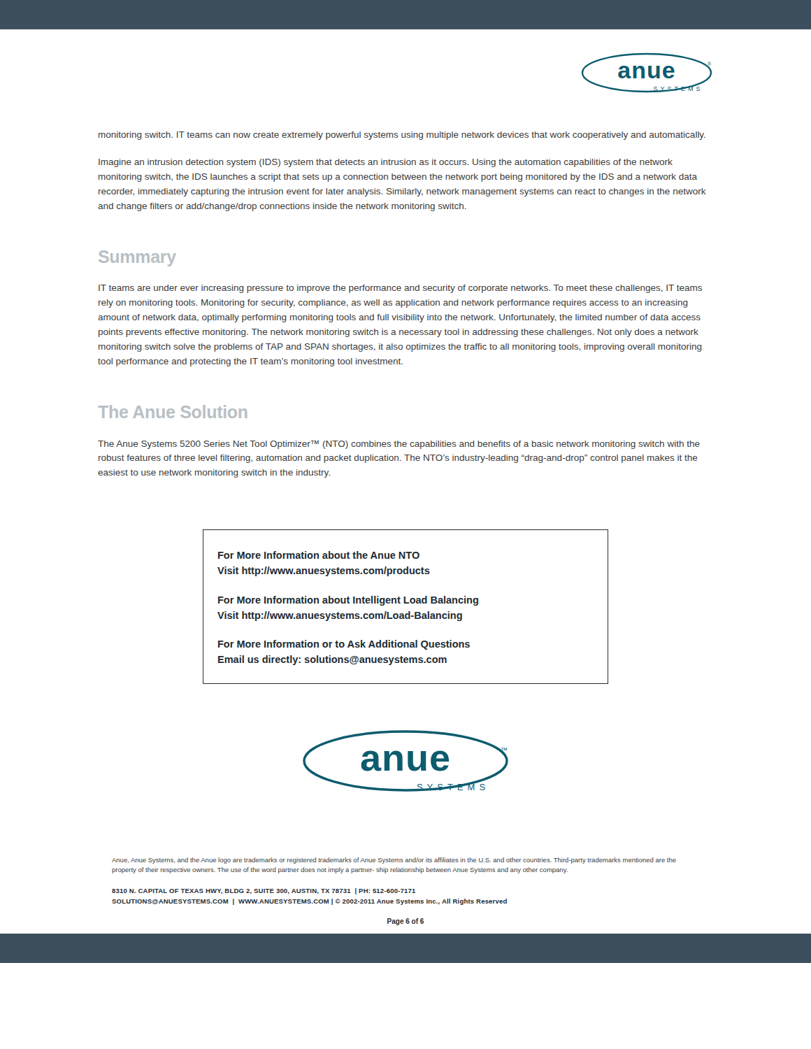Anue Systems anue ® SYSTEMS
monitoring switch. IT teams can now create extremely powerful systems using multiple network devices that work cooperatively and automatically.
Imagine an intrusion detection system (IDS) system that detects an intrusion as it occurs. Using the automation capabilities of the network monitoring switch, the IDS launches a script that sets up a connection between the network port being monitored by the IDS and a network data recorder, immediately capturing the intrusion event for later analysis. Similarly, network management systems can react to changes in the network and change filters or add/change/drop connections inside the network monitoring switch.
Summary
IT teams are under ever increasing pressure to improve the performance and security of corporate networks. To meet these challenges, IT teams rely on monitoring tools. Monitoring for security, compliance, as well as application and network performance requires access to an increasing amount of network data, optimally performing monitoring tools and full visibility into the network. Unfortunately, the limited number of data access points prevents effective monitoring. The network monitoring switch is a necessary tool in addressing these challenges. Not only does a network monitoring switch solve the problems of TAP and SPAN shortages, it also optimizes the traffic to all monitoring tools, improving overall monitoring tool performance and protecting the IT team’s monitoring tool investment.
The Anue Solution
The Anue Systems 5200 Series Net Tool Optimizer™ (NTO) combines the capabilities and benefits of a basic network monitoring switch with the robust features of three level filtering, automation and packet duplication. The NTO’s industry-leading “drag-and-drop” control panel makes it the easiest to use network monitoring switch in the industry.
For More Information about the Anue NTO
Visit http://www.anuesystems.com/products
For More Information about Intelligent Load Balancing
Visit http://www.anuesystems.com/Load-Balancing
For More Information or to Ask Additional Questions
Email us directly: solutions@anuesystems.com
Anue Systems anue ™ SYSTEMS
Anue, Anue Systems, and the Anue logo are trademarks or registered trademarks of Anue Systems and/or its affiliates in the U.S. and other countries. Third-party trademarks mentioned are the property of their respective owners. The use of the word partner does not imply a partner- ship relationship between Anue Systems and any other company.
8310 N. CAPITAL OF TEXAS HWY, BLDG 2, SUITE 300, AUSTIN, TX 78731 | PH: 512-600-7171
SOLUTIONS@ANUESYSTEMS.COM | WWW.ANUESYSTEMS.COM | © 2002-2011 Anue Systems Inc., All Rights Reserved
Page 6 of 6